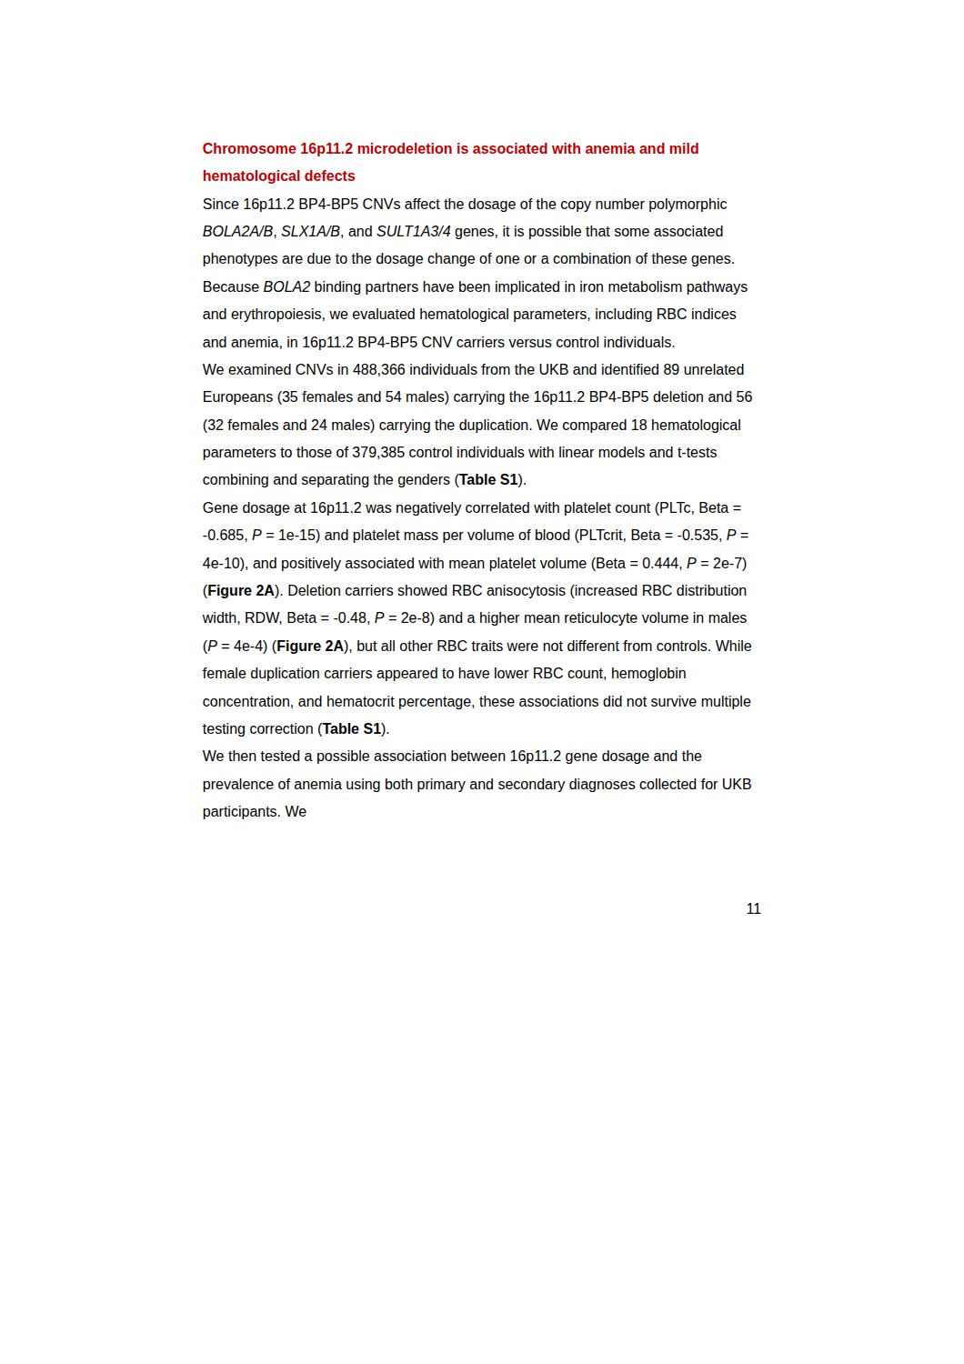Chromosome 16p11.2 microdeletion is associated with anemia and mild hematological defects
Since 16p11.2 BP4-BP5 CNVs affect the dosage of the copy number polymorphic BOLA2A/B, SLX1A/B, and SULT1A3/4 genes, it is possible that some associated phenotypes are due to the dosage change of one or a combination of these genes. Because BOLA2 binding partners have been implicated in iron metabolism pathways and erythropoiesis, we evaluated hematological parameters, including RBC indices and anemia, in 16p11.2 BP4-BP5 CNV carriers versus control individuals.
We examined CNVs in 488,366 individuals from the UKB and identified 89 unrelated Europeans (35 females and 54 males) carrying the 16p11.2 BP4-BP5 deletion and 56 (32 females and 24 males) carrying the duplication. We compared 18 hematological parameters to those of 379,385 control individuals with linear models and t-tests combining and separating the genders (Table S1).
Gene dosage at 16p11.2 was negatively correlated with platelet count (PLTc, Beta = -0.685, P = 1e-15) and platelet mass per volume of blood (PLTcrit, Beta = -0.535, P = 4e-10), and positively associated with mean platelet volume (Beta = 0.444, P = 2e-7) (Figure 2A). Deletion carriers showed RBC anisocytosis (increased RBC distribution width, RDW, Beta = -0.48, P = 2e-8) and a higher mean reticulocyte volume in males (P = 4e-4) (Figure 2A), but all other RBC traits were not different from controls. While female duplication carriers appeared to have lower RBC count, hemoglobin concentration, and hematocrit percentage, these associations did not survive multiple testing correction (Table S1).
We then tested a possible association between 16p11.2 gene dosage and the prevalence of anemia using both primary and secondary diagnoses collected for UKB participants. We
11